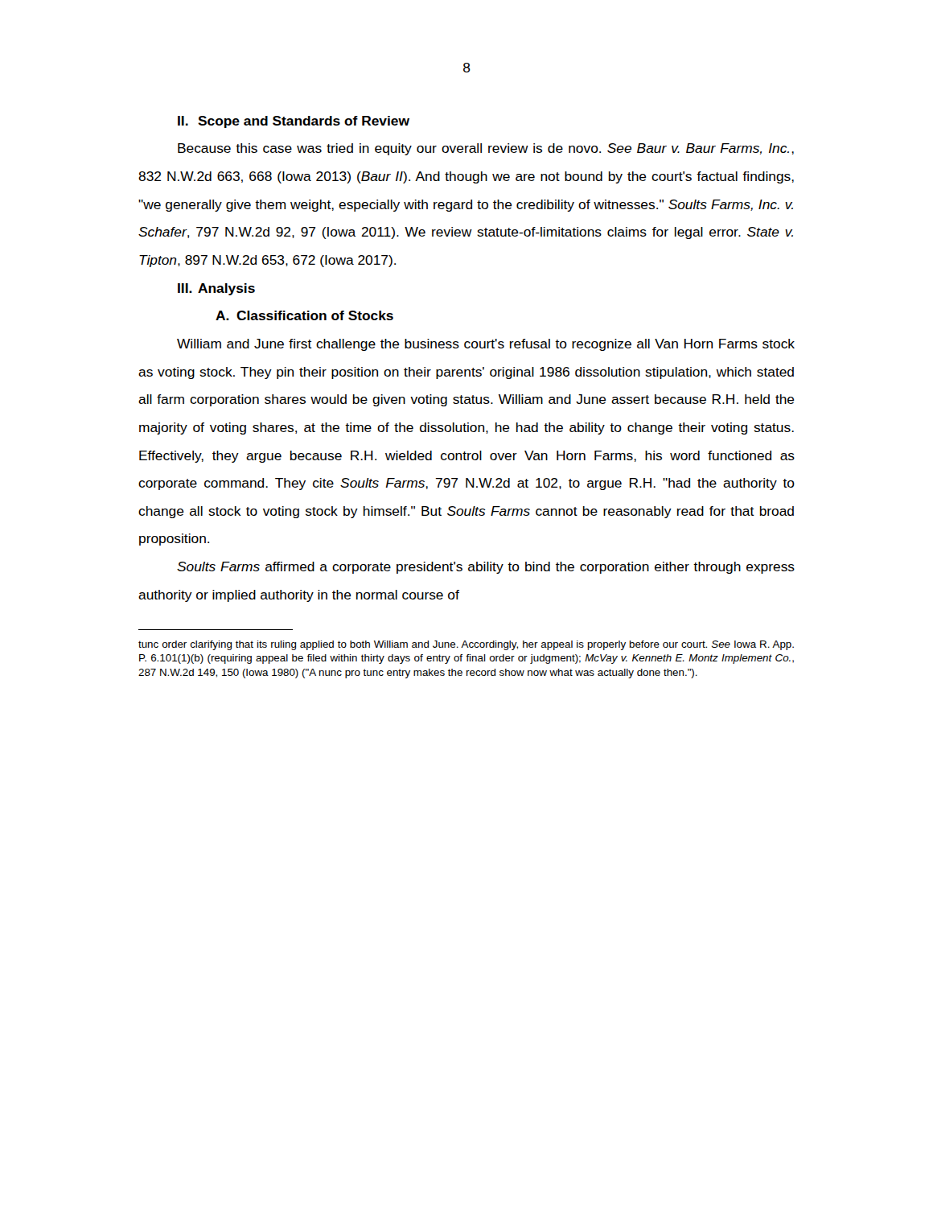8
II. Scope and Standards of Review
Because this case was tried in equity our overall review is de novo. See Baur v. Baur Farms, Inc., 832 N.W.2d 663, 668 (Iowa 2013) (Baur II). And though we are not bound by the court's factual findings, "we generally give them weight, especially with regard to the credibility of witnesses." Soults Farms, Inc. v. Schafer, 797 N.W.2d 92, 97 (Iowa 2011). We review statute-of-limitations claims for legal error. State v. Tipton, 897 N.W.2d 653, 672 (Iowa 2017).
III. Analysis
A. Classification of Stocks
William and June first challenge the business court's refusal to recognize all Van Horn Farms stock as voting stock. They pin their position on their parents' original 1986 dissolution stipulation, which stated all farm corporation shares would be given voting status. William and June assert because R.H. held the majority of voting shares, at the time of the dissolution, he had the ability to change their voting status. Effectively, they argue because R.H. wielded control over Van Horn Farms, his word functioned as corporate command. They cite Soults Farms, 797 N.W.2d at 102, to argue R.H. "had the authority to change all stock to voting stock by himself." But Soults Farms cannot be reasonably read for that broad proposition.
Soults Farms affirmed a corporate president's ability to bind the corporation either through express authority or implied authority in the normal course of
tunc order clarifying that its ruling applied to both William and June. Accordingly, her appeal is properly before our court. See Iowa R. App. P. 6.101(1)(b) (requiring appeal be filed within thirty days of entry of final order or judgment); McVay v. Kenneth E. Montz Implement Co., 287 N.W.2d 149, 150 (Iowa 1980) ("A nunc pro tunc entry makes the record show now what was actually done then.").